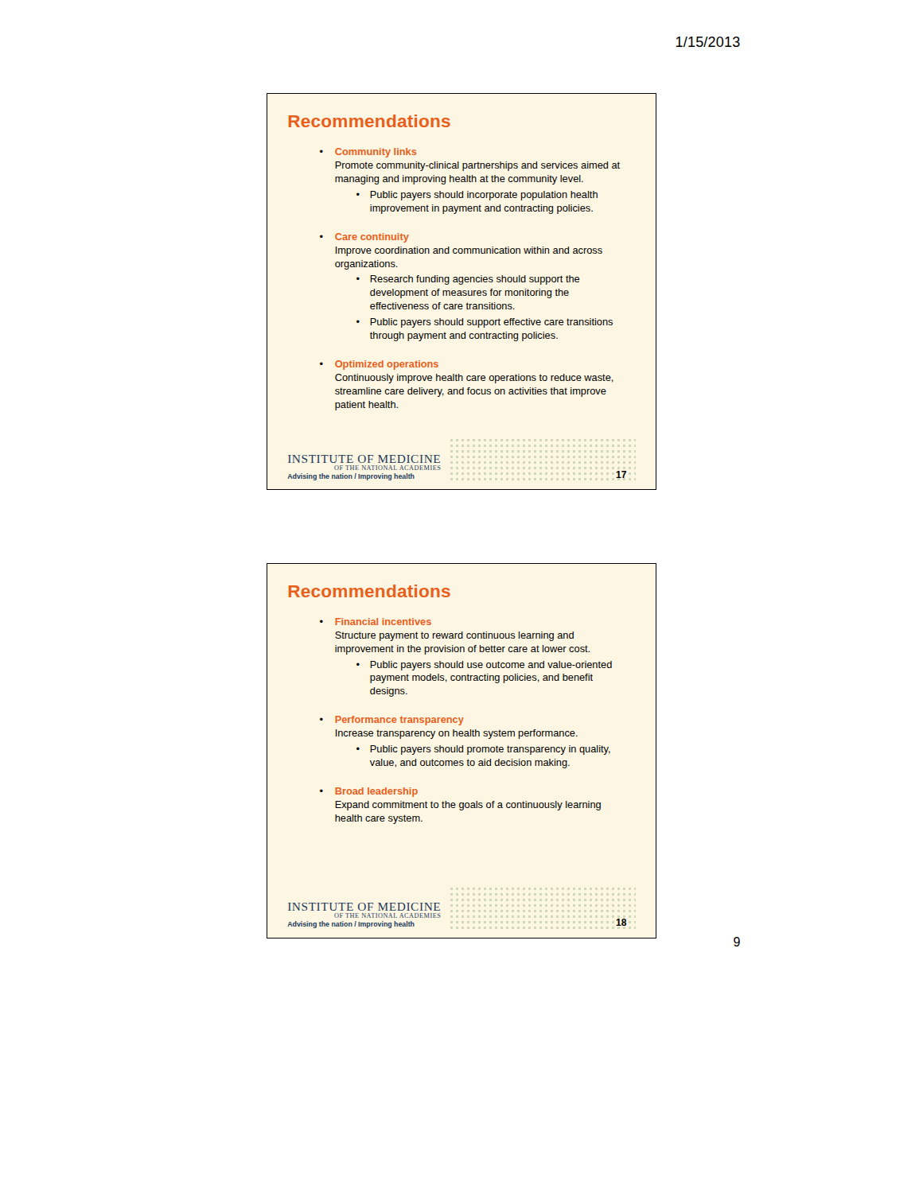1/15/2013
Recommendations
Community links Promote community-clinical partnerships and services aimed at managing and improving health at the community level.
Public payers should incorporate population health improvement in payment and contracting policies.
Care continuity Improve coordination and communication within and across organizations.
Research funding agencies should support the development of measures for monitoring the effectiveness of care transitions.
Public payers should support effective care transitions through payment and contracting policies.
Optimized operations Continuously improve health care operations to reduce waste, streamline care delivery, and focus on activities that improve patient health.
INSTITUTE OF MEDICINE
OF THE NATIONAL ACADEMIES
Advising the nation / Improving health
17
Recommendations
Financial incentives Structure payment to reward continuous learning and improvement in the provision of better care at lower cost.
Public payers should use outcome and value-oriented payment models, contracting policies, and benefit designs.
Performance transparency Increase transparency on health system performance.
Public payers should promote transparency in quality, value, and outcomes to aid decision making.
Broad leadership Expand commitment to the goals of a continuously learning health care system.
INSTITUTE OF MEDICINE
OF THE NATIONAL ACADEMIES
Advising the nation / Improving health
18
9